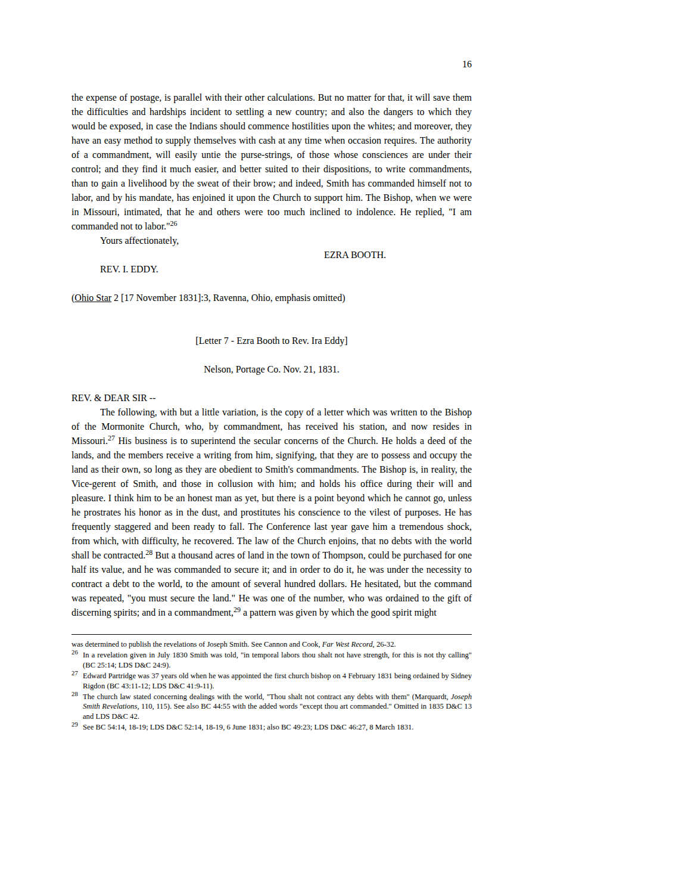16
the expense of postage, is parallel with their other calculations. But no matter for that, it will save them the difficulties and hardships incident to settling a new country; and also the dangers to which they would be exposed, in case the Indians should commence hostilities upon the whites; and moreover, they have an easy method to supply themselves with cash at any time when occasion requires. The authority of a commandment, will easily untie the purse-strings, of those whose consciences are under their control; and they find it much easier, and better suited to their dispositions, to write commandments, than to gain a livelihood by the sweat of their brow; and indeed, Smith has commanded himself not to labor, and by his mandate, has enjoined it upon the Church to support him. The Bishop, when we were in Missouri, intimated, that he and others were too much inclined to indolence. He replied, "I am commanded not to labor."26
Yours affectionately,
EZRA BOOTH.
REV. I. EDDY.
(Ohio Star 2 [17 November 1831]:3, Ravenna, Ohio, emphasis omitted)
[Letter 7 - Ezra Booth to Rev. Ira Eddy]
Nelson, Portage Co. Nov. 21, 1831.
REV. & DEAR SIR --
The following, with but a little variation, is the copy of a letter which was written to the Bishop of the Mormonite Church, who, by commandment, has received his station, and now resides in Missouri.27 His business is to superintend the secular concerns of the Church. He holds a deed of the lands, and the members receive a writing from him, signifying, that they are to possess and occupy the land as their own, so long as they are obedient to Smith's commandments. The Bishop is, in reality, the Vice-gerent of Smith, and those in collusion with him; and holds his office during their will and pleasure. I think him to be an honest man as yet, but there is a point beyond which he cannot go, unless he prostrates his honor as in the dust, and prostitutes his conscience to the vilest of purposes. He has frequently staggered and been ready to fall. The Conference last year gave him a tremendous shock, from which, with difficulty, he recovered. The law of the Church enjoins, that no debts with the world shall be contracted.28 But a thousand acres of land in the town of Thompson, could be purchased for one half its value, and he was commanded to secure it; and in order to do it, he was under the necessity to contract a debt to the world, to the amount of several hundred dollars. He hesitated, but the command was repeated, "you must secure the land." He was one of the number, who was ordained to the gift of discerning spirits; and in a commandment,29 a pattern was given by which the good spirit might
was determined to publish the revelations of Joseph Smith. See Cannon and Cook, Far West Record, 26-32.
26 In a revelation given in July 1830 Smith was told, "in temporal labors thou shalt not have strength, for this is not thy calling" (BC 25:14; LDS D&C 24:9).
27 Edward Partridge was 37 years old when he was appointed the first church bishop on 4 February 1831 being ordained by Sidney Rigdon (BC 43:11-12; LDS D&C 41:9-11).
28 The church law stated concerning dealings with the world, "Thou shalt not contract any debts with them" (Marquardt, Joseph Smith Revelations, 110, 115). See also BC 44:55 with the added words "except thou art commanded." Omitted in 1835 D&C 13 and LDS D&C 42.
29 See BC 54:14, 18-19; LDS D&C 52:14, 18-19, 6 June 1831; also BC 49:23; LDS D&C 46:27, 8 March 1831.